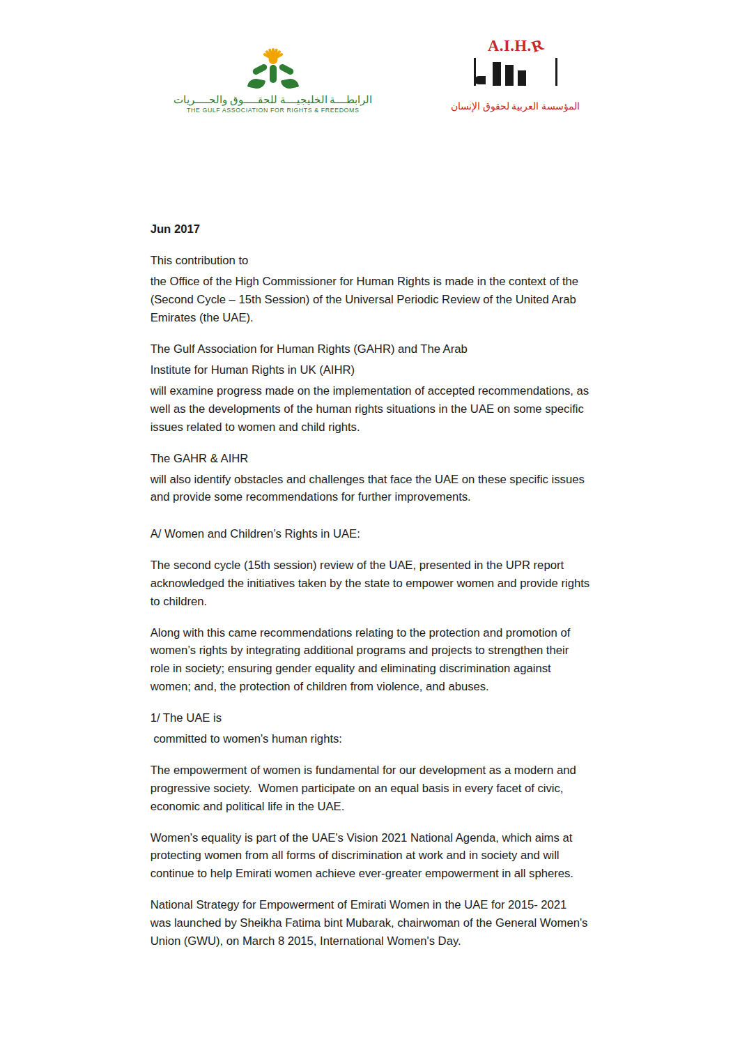الرابطــــة الخليجيــــة للحقـــــوق والحـــــريات
The Gulf Association for Rights & Freedoms
A.I.H.R
المؤسسة العربية لحقوق الإنسان
Jun 2017
This contribution to
the Office of the High Commissioner for Human Rights is made in the context of the (Second Cycle – 15th Session) of the Universal Periodic Review of the United Arab Emirates (the UAE).
The Gulf Association for Human Rights (GAHR) and The Arab
Institute for Human Rights in UK (AIHR)
will examine progress made on the implementation of accepted recommendations, as well as the developments of the human rights situations in the UAE on some specific issues related to women and child rights.
The GAHR & AIHR
will also identify obstacles and challenges that face the UAE on these specific issues and provide some recommendations for further improvements.
A/ Women and Children’s Rights in UAE:
The second cycle (15th session) review of the UAE, presented in the UPR report acknowledged the initiatives taken by the state to empower women and provide rights to children.
Along with this came recommendations relating to the protection and promotion of women’s rights by integrating additional programs and projects to strengthen their role in society; ensuring gender equality and eliminating discrimination against women; and, the protection of children from violence, and abuses.
1/ The UAE is
committed to women's human rights:
The empowerment of women is fundamental for our development as a modern and progressive society. Women participate on an equal basis in every facet of civic, economic and political life in the UAE.
Women's equality is part of the UAE's Vision 2021 National Agenda, which aims at protecting women from all forms of discrimination at work and in society and will continue to help Emirati women achieve ever-greater empowerment in all spheres.
National Strategy for Empowerment of Emirati Women in the UAE for 2015- 2021 was launched by Sheikha Fatima bint Mubarak, chairwoman of the General Women's Union (GWU), on March 8 2015, International Women's Day.